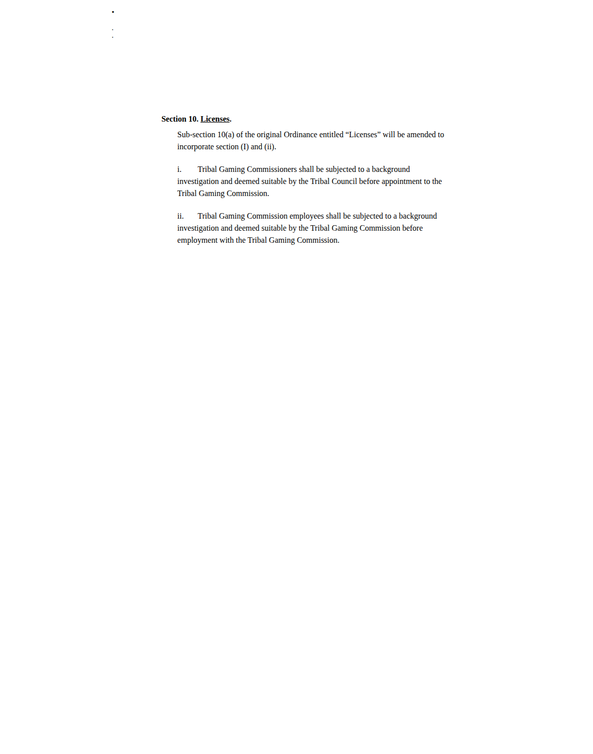• . .
Section 10. Licenses.
Sub-section 10(a) of the original Ordinance entitled “Licenses” will be amended to incorporate section (I) and (ii).
i. Tribal Gaming Commissioners shall be subjected to a background investigation and deemed suitable by the Tribal Council before appointment to the Tribal Gaming Commission.
ii. Tribal Gaming Commission employees shall be subjected to a background investigation and deemed suitable by the Tribal Gaming Commission before employment with the Tribal Gaming Commission.